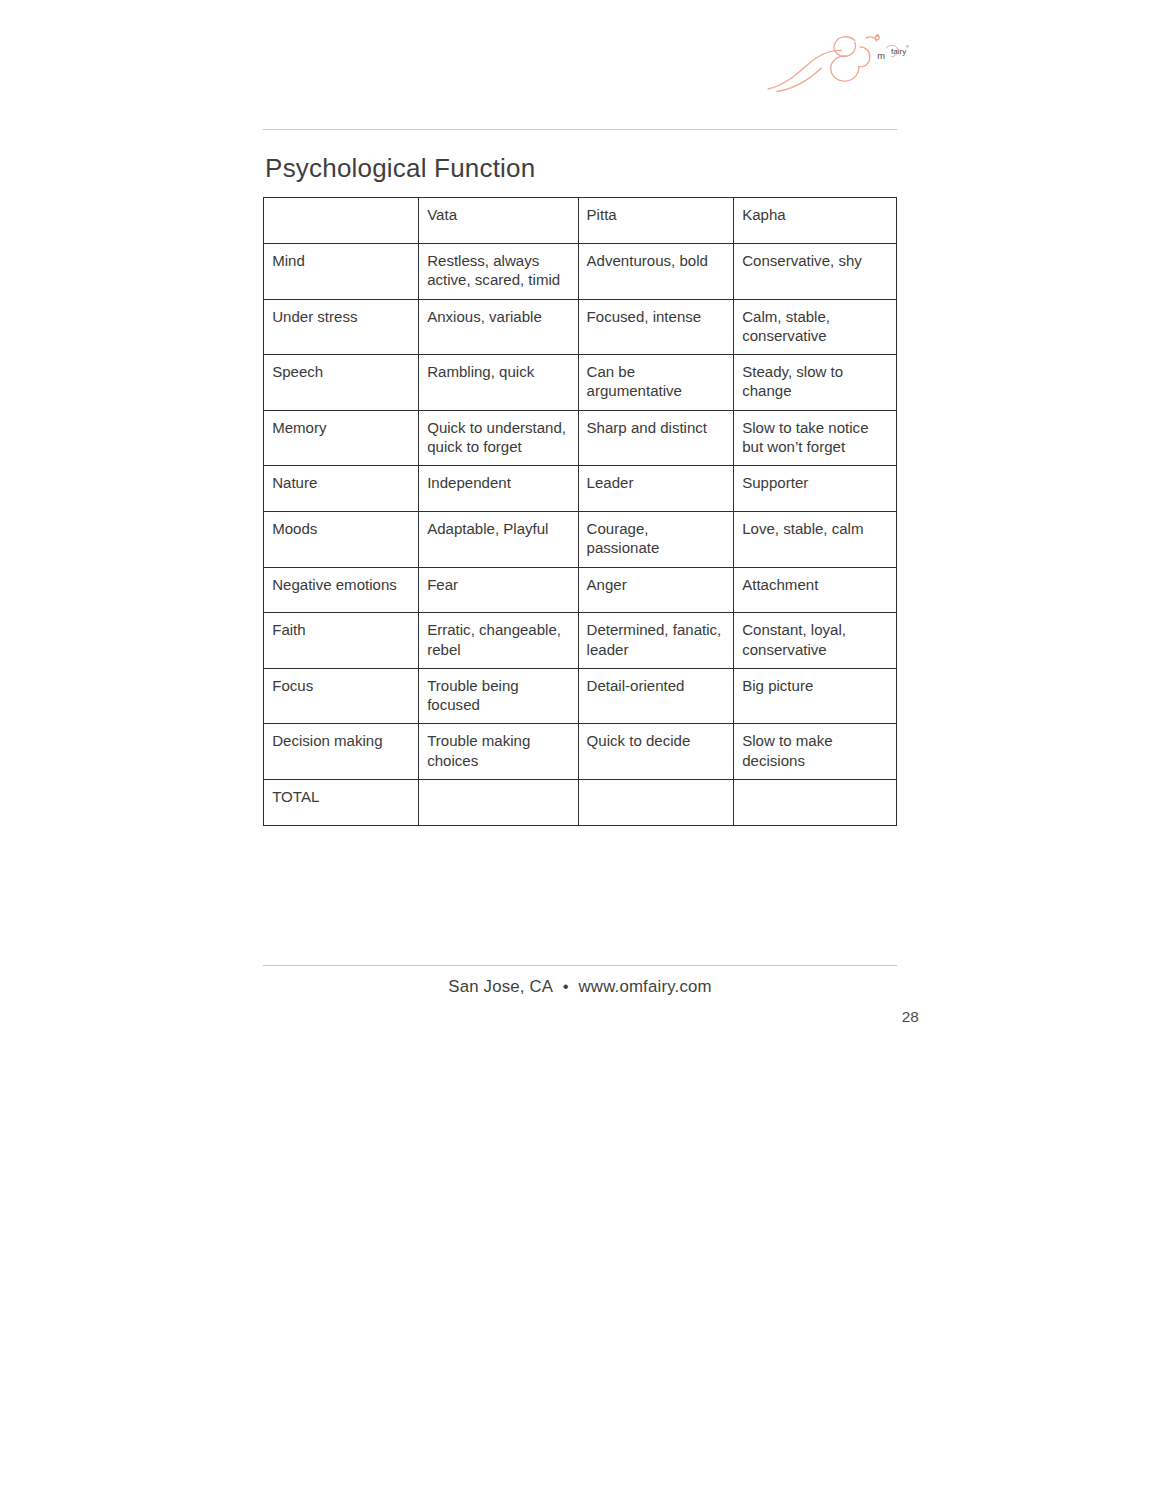m fairy ®
Psychological Function
| | Vata | Pitta | Kapha |
| --- | --- | --- | --- |
| Mind | Restless, always active, scared, timid | Adventurous, bold | Conservative, shy |
| Under stress | Anxious, variable | Focused, intense | Calm, stable, conservative |
| Speech | Rambling, quick | Can be argumentative | Steady, slow to change |
| Memory | Quick to understand, quick to forget | Sharp and distinct | Slow to take notice but won’t forget |
| Nature | Independent | Leader | Supporter |
| Moods | Adaptable, Playful | Courage, passionate | Love, stable, calm |
| Negative emotions | Fear | Anger | Attachment |
| Faith | Erratic, changeable, rebel | Determined, fanatic, leader | Constant, loyal, conservative |
| Focus | Trouble being focused | Detail-oriented | Big picture |
| Decision making | Trouble making choices | Quick to decide | Slow to make decisions |
| TOTAL | | | |
San Jose, CA•www.omfairy.com
28